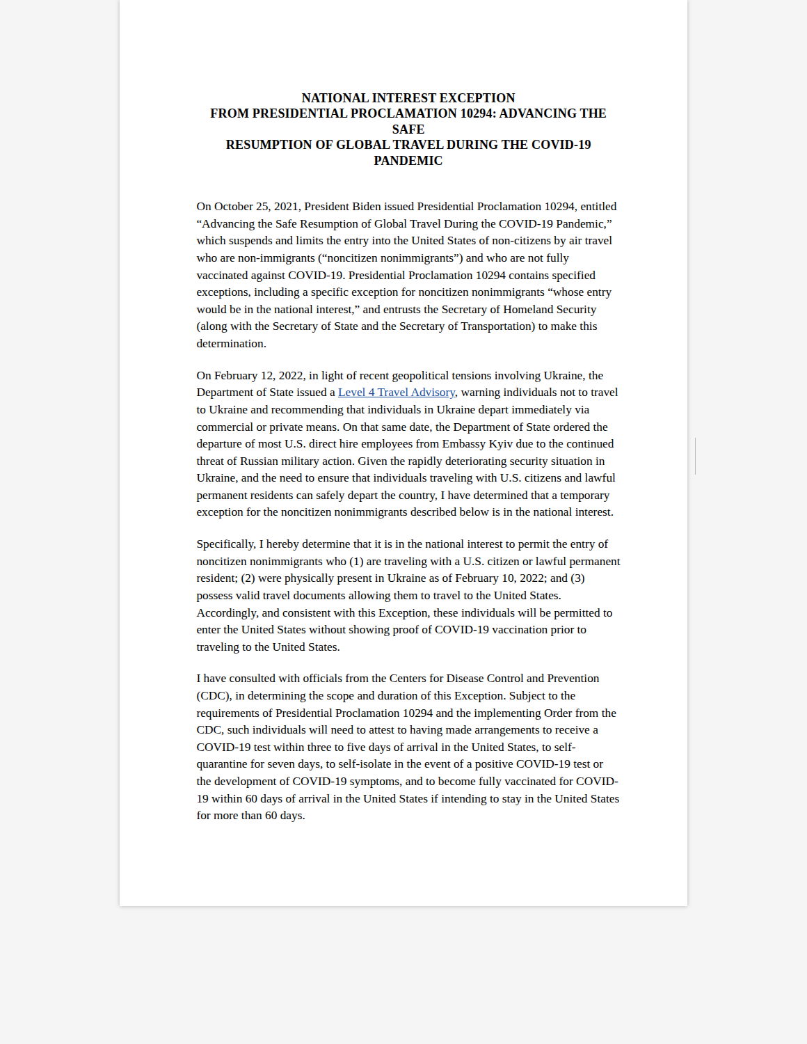NATIONAL INTEREST EXCEPTION
FROM PRESIDENTIAL PROCLAMATION 10294: ADVANCING THE SAFE
RESUMPTION OF GLOBAL TRAVEL DURING THE COVID-19 PANDEMIC
On October 25, 2021, President Biden issued Presidential Proclamation 10294, entitled “Advancing the Safe Resumption of Global Travel During the COVID-19 Pandemic,” which suspends and limits the entry into the United States of non-citizens by air travel who are non-immigrants (“noncitizen nonimmigrants”) and who are not fully vaccinated against COVID-19. Presidential Proclamation 10294 contains specified exceptions, including a specific exception for noncitizen nonimmigrants “whose entry would be in the national interest,” and entrusts the Secretary of Homeland Security (along with the Secretary of State and the Secretary of Transportation) to make this determination.
On February 12, 2022, in light of recent geopolitical tensions involving Ukraine, the Department of State issued a Level 4 Travel Advisory, warning individuals not to travel to Ukraine and recommending that individuals in Ukraine depart immediately via commercial or private means. On that same date, the Department of State ordered the departure of most U.S. direct hire employees from Embassy Kyiv due to the continued threat of Russian military action. Given the rapidly deteriorating security situation in Ukraine, and the need to ensure that individuals traveling with U.S. citizens and lawful permanent residents can safely depart the country, I have determined that a temporary exception for the noncitizen nonimmigrants described below is in the national interest.
Specifically, I hereby determine that it is in the national interest to permit the entry of noncitizen nonimmigrants who (1) are traveling with a U.S. citizen or lawful permanent resident; (2) were physically present in Ukraine as of February 10, 2022; and (3) possess valid travel documents allowing them to travel to the United States. Accordingly, and consistent with this Exception, these individuals will be permitted to enter the United States without showing proof of COVID-19 vaccination prior to traveling to the United States.
I have consulted with officials from the Centers for Disease Control and Prevention (CDC), in determining the scope and duration of this Exception. Subject to the requirements of Presidential Proclamation 10294 and the implementing Order from the CDC, such individuals will need to attest to having made arrangements to receive a COVID-19 test within three to five days of arrival in the United States, to self-quarantine for seven days, to self-isolate in the event of a positive COVID-19 test or the development of COVID-19 symptoms, and to become fully vaccinated for COVID-19 within 60 days of arrival in the United States if intending to stay in the United States for more than 60 days.